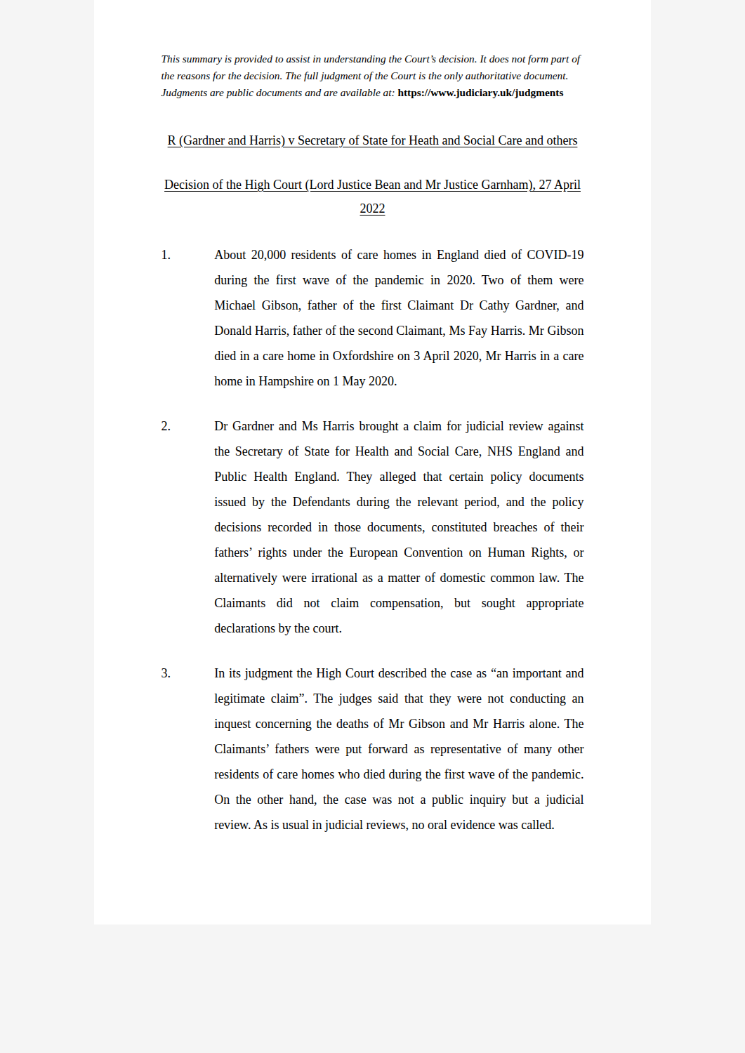This summary is provided to assist in understanding the Court’s decision. It does not form part of the reasons for the decision. The full judgment of the Court is the only authoritative document. Judgments are public documents and are available at: https://www.judiciary.uk/judgments
R (Gardner and Harris) v Secretary of State for Heath and Social Care and others
Decision of the High Court (Lord Justice Bean and Mr Justice Garnham), 27 April 2022
About 20,000 residents of care homes in England died of COVID-19 during the first wave of the pandemic in 2020. Two of them were Michael Gibson, father of the first Claimant Dr Cathy Gardner, and Donald Harris, father of the second Claimant, Ms Fay Harris. Mr Gibson died in a care home in Oxfordshire on 3 April 2020, Mr Harris in a care home in Hampshire on 1 May 2020.
Dr Gardner and Ms Harris brought a claim for judicial review against the Secretary of State for Health and Social Care, NHS England and Public Health England. They alleged that certain policy documents issued by the Defendants during the relevant period, and the policy decisions recorded in those documents, constituted breaches of their fathers’ rights under the European Convention on Human Rights, or alternatively were irrational as a matter of domestic common law. The Claimants did not claim compensation, but sought appropriate declarations by the court.
In its judgment the High Court described the case as “an important and legitimate claim”. The judges said that they were not conducting an inquest concerning the deaths of Mr Gibson and Mr Harris alone. The Claimants’ fathers were put forward as representative of many other residents of care homes who died during the first wave of the pandemic. On the other hand, the case was not a public inquiry but a judicial review. As is usual in judicial reviews, no oral evidence was called.